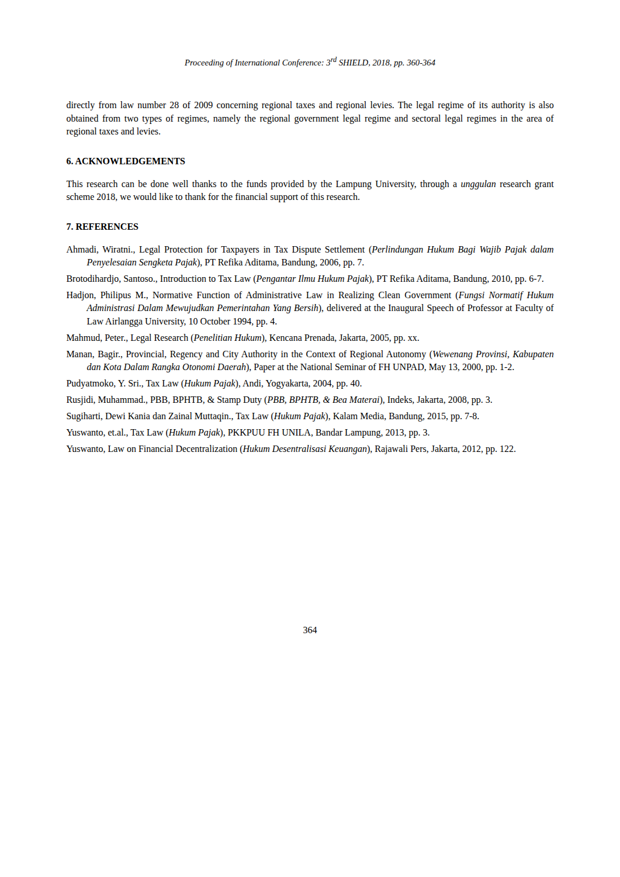Proceeding of International Conference: 3rd SHIELD, 2018, pp. 360-364
directly from law number 28 of 2009 concerning regional taxes and regional levies. The legal regime of its authority is also obtained from two types of regimes, namely the regional government legal regime and sectoral legal regimes in the area of regional taxes and levies.
6. ACKNOWLEDGEMENTS
This research can be done well thanks to the funds provided by the Lampung University, through a unggulan research grant scheme 2018, we would like to thank for the financial support of this research.
7. REFERENCES
Ahmadi, Wiratni., Legal Protection for Taxpayers in Tax Dispute Settlement (Perlindungan Hukum Bagi Wajib Pajak dalam Penyelesaian Sengketa Pajak), PT Refika Aditama, Bandung, 2006, pp. 7.
Brotodihardjo, Santoso., Introduction to Tax Law (Pengantar Ilmu Hukum Pajak), PT Refika Aditama, Bandung, 2010, pp. 6-7.
Hadjon, Philipus M., Normative Function of Administrative Law in Realizing Clean Government (Fungsi Normatif Hukum Administrasi Dalam Mewujudkan Pemerintahan Yang Bersih), delivered at the Inaugural Speech of Professor at Faculty of Law Airlangga University, 10 October 1994, pp. 4.
Mahmud, Peter., Legal Research (Penelitian Hukum), Kencana Prenada, Jakarta, 2005, pp. xx.
Manan, Bagir., Provincial, Regency and City Authority in the Context of Regional Autonomy (Wewenang Provinsi, Kabupaten dan Kota Dalam Rangka Otonomi Daerah), Paper at the National Seminar of FH UNPAD, May 13, 2000, pp. 1-2.
Pudyatmoko, Y. Sri., Tax Law (Hukum Pajak), Andi, Yogyakarta, 2004, pp. 40.
Rusjidi, Muhammad., PBB, BPHTB, & Stamp Duty (PBB, BPHTB, & Bea Materai), Indeks, Jakarta, 2008, pp. 3.
Sugiharti, Dewi Kania dan Zainal Muttaqin., Tax Law (Hukum Pajak), Kalam Media, Bandung, 2015, pp. 7-8.
Yuswanto, et.al., Tax Law (Hukum Pajak), PKKPUU FH UNILA, Bandar Lampung, 2013, pp. 3.
Yuswanto, Law on Financial Decentralization (Hukum Desentralisasi Keuangan), Rajawali Pers, Jakarta, 2012, pp. 122.
364